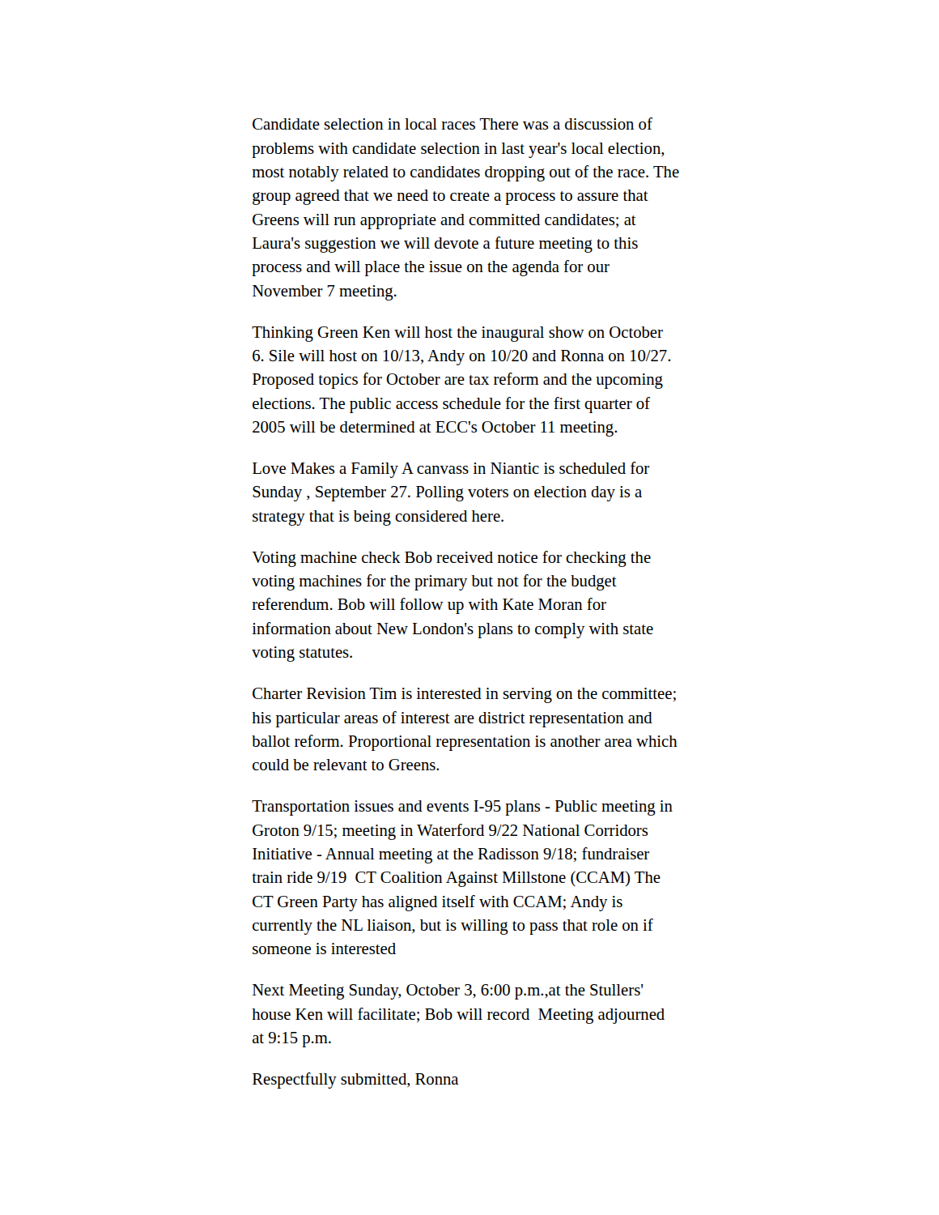Candidate selection in local races There was a discussion of problems with candidate selection in last year's local election, most notably related to candidates dropping out of the race. The group agreed that we need to create a process to assure that Greens will run appropriate and committed candidates; at Laura's suggestion we will devote a future meeting to this process and will place the issue on the agenda for our November 7 meeting.
Thinking Green Ken will host the inaugural show on October 6. Sile will host on 10/13, Andy on 10/20 and Ronna on 10/27. Proposed topics for October are tax reform and the upcoming elections. The public access schedule for the first quarter of 2005 will be determined at ECC's October 11 meeting.
Love Makes a Family A canvass in Niantic is scheduled for Sunday , September 27. Polling voters on election day is a strategy that is being considered here.
Voting machine check Bob received notice for checking the voting machines for the primary but not for the budget referendum. Bob will follow up with Kate Moran for information about New London's plans to comply with state voting statutes.
Charter Revision Tim is interested in serving on the committee; his particular areas of interest are district representation and ballot reform. Proportional representation is another area which could be relevant to Greens.
Transportation issues and events I-95 plans - Public meeting in Groton 9/15; meeting in Waterford 9/22 National Corridors Initiative - Annual meeting at the Radisson 9/18; fundraiser train ride 9/19 CT Coalition Against Millstone (CCAM) The CT Green Party has aligned itself with CCAM; Andy is currently the NL liaison, but is willing to pass that role on if someone is interested
Next Meeting Sunday, October 3, 6:00 p.m.,at the Stullers' house Ken will facilitate; Bob will record Meeting adjourned at 9:15 p.m.
Respectfully submitted, Ronna